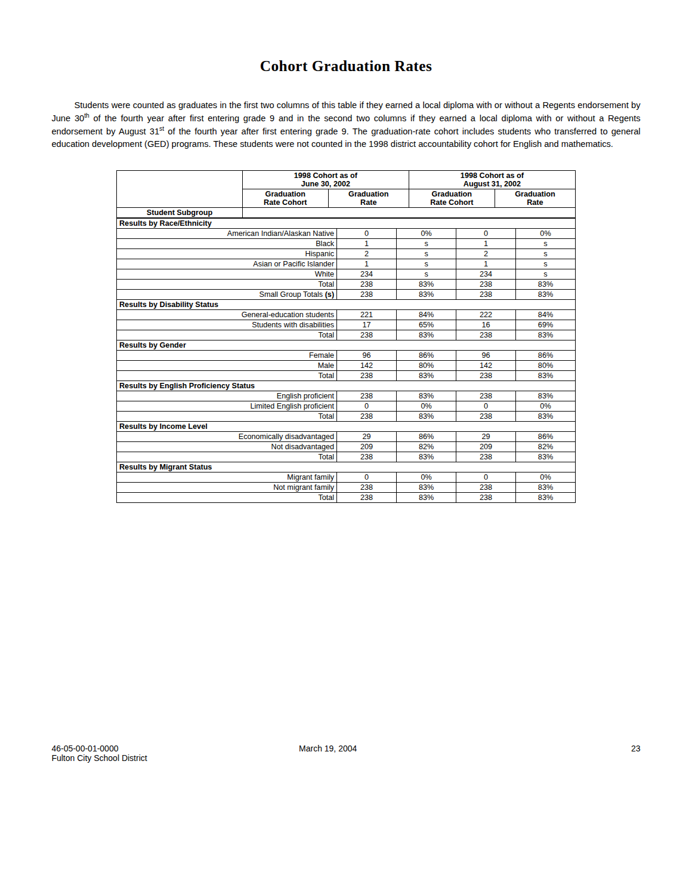Cohort Graduation Rates
Students were counted as graduates in the first two columns of this table if they earned a local diploma with or without a Regents endorsement by June 30th of the fourth year after first entering grade 9 and in the second two columns if they earned a local diploma with or without a Regents endorsement by August 31st of the fourth year after first entering grade 9. The graduation-rate cohort includes students who transferred to general education development (GED) programs. These students were not counted in the 1998 district accountability cohort for English and mathematics.
| | 1998 Cohort as of June 30, 2002 | 1998 Cohort as of August 31, 2002 |
| --- | --- | --- |
| Graduation Rate Cohort | Graduation Rate | Graduation Rate Cohort | Graduation Rate |
| Student Subgroup | |
| Results by Race/Ethnicity |
| American Indian/Alaskan Native | 0 | 0% | 0 | 0% |
| Black | 1 | s | 1 | s |
| Hispanic | 2 | s | 2 | s |
| Asian or Pacific Islander | 1 | s | 1 | s |
| White | 234 | s | 234 | s |
| Total | 238 | 83% | 238 | 83% |
| Small Group Totals (s) | 238 | 83% | 238 | 83% |
| Results by Disability Status |
| General-education students | 221 | 84% | 222 | 84% |
| Students with disabilities | 17 | 65% | 16 | 69% |
| Total | 238 | 83% | 238 | 83% |
| Results by Gender |
| Female | 96 | 86% | 96 | 86% |
| Male | 142 | 80% | 142 | 80% |
| Total | 238 | 83% | 238 | 83% |
| Results by English Proficiency Status |
| English proficient | 238 | 83% | 238 | 83% |
| Limited English proficient | 0 | 0% | 0 | 0% |
| Total | 238 | 83% | 238 | 83% |
| Results by Income Level |
| Economically disadvantaged | 29 | 86% | 29 | 86% |
| Not disadvantaged | 209 | 82% | 209 | 82% |
| Total | 238 | 83% | 238 | 83% |
| Results by Migrant Status |
| Migrant family | 0 | 0% | 0 | 0% |
| Not migrant family | 238 | 83% | 238 | 83% |
| Total | 238 | 83% | 238 | 83% |
46-05-00-01-0000
Fulton City School District March 19, 2004 23